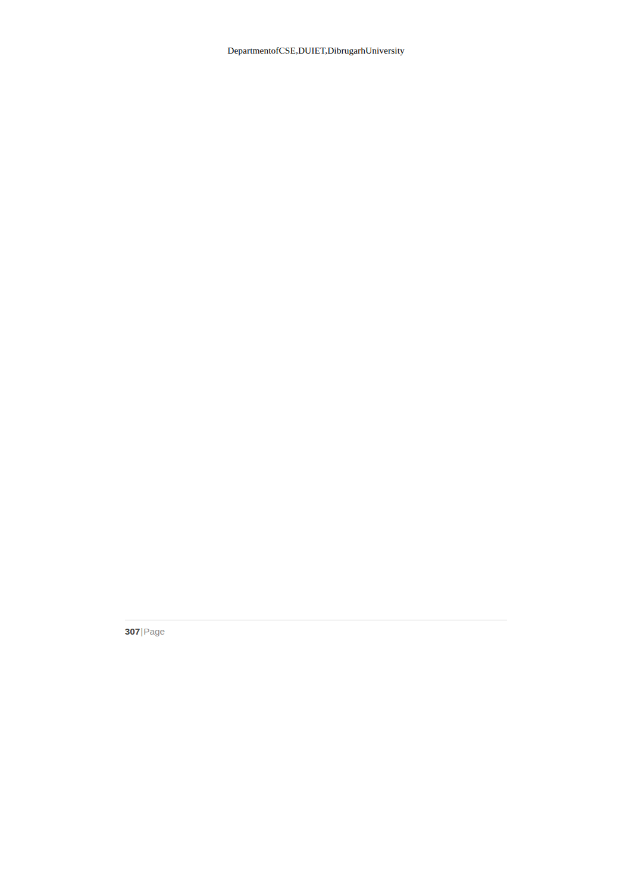DepartmentofCSE,DUIET,DibrugarhUniversity
307|Page